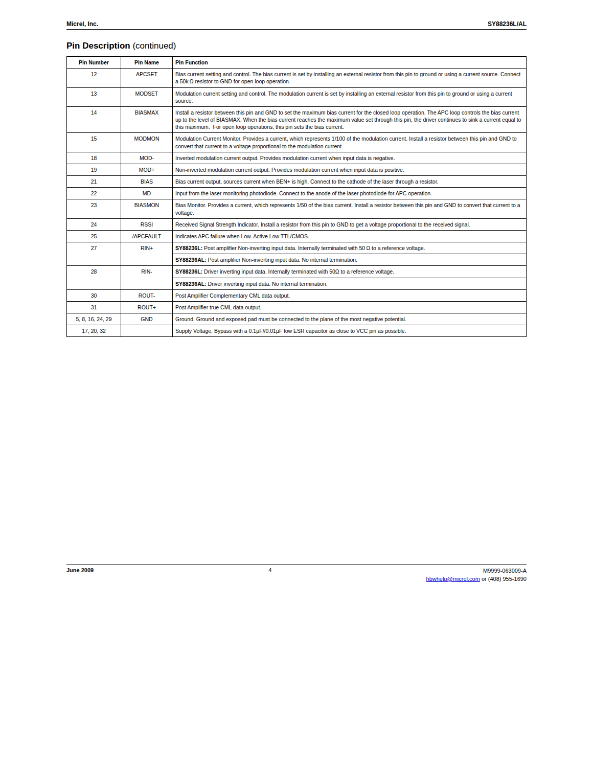Micrel, Inc.
SY88236L/AL
Pin Description (continued)
| Pin Number | Pin Name | Pin Function |
| --- | --- | --- |
| 12 | APCSET | Bias current setting and control. The bias current is set by installing an external resistor from this pin to ground or using a current source. Connect a 50k Ω resistor to GND for open loop operation. |
| 13 | MODSET | Modulation current setting and control. The modulation current is set by installing an external resistor from this pin to ground or using a current source. |
| 14 | BIASMAX | Install a resistor between this pin and GND to set the maximum bias current for the closed loop operation. The APC loop controls the bias current up to the level of BIASMAX. When the bias current reaches the maximum value set through this pin, the driver continues to sink a current equal to this maximum. For open loop operations, this pin sets the bias current. |
| 15 | MODMON | Modulation Current Monitor. Provides a current, which represents 1/100 of the modulation current. Install a resistor between this pin and GND to convert that current to a voltage proportional to the modulation current. |
| 18 | MOD- | Inverted modulation current output. Provides modulation current when input data is negative. |
| 19 | MOD+ | Non-inverted modulation current output. Provides modulation current when input data is positive. |
| 21 | BIAS | Bias current output, sources current when BEN+ is high. Connect to the cathode of the laser through a resistor. |
| 22 | MD | Input from the laser monitoring photodiode. Connect to the anode of the laser photodiode for APC operation. |
| 23 | BIASMON | Bias Monitor. Provides a current, which represents 1/50 of the bias current. Install a resistor between this pin and GND to convert that current to a voltage. |
| 24 | RSSI | Received Signal Strength Indicator. Install a resistor from this pin to GND to get a voltage proportional to the received signal. |
| 25 | /APCFAULT | Indicates APC failure when Low. Active Low TTL/CMOS. |
| 27 | RIN+ | SY88236L: Post amplifier Non-inverting input data. Internally terminated with 50 Ω to a reference voltage. |
| | | SY88236AL: Post amplifier Non-inverting input data. No internal termination. |
| 28 | RIN- | SY88236L: Driver inverting input data. Internally terminated with 50Ω to a reference voltage. |
| | | SY88236AL: Driver inverting input data. No internal termination. |
| 30 | ROUT- | Post Amplifier Complementary CML data output. |
| 31 | ROUT+ | Post Amplifier true CML data output. |
| 5, 8, 16, 24, 29 | GND | Ground. Ground and exposed pad must be connected to the plane of the most negative potential. |
| 17, 20, 32 | | Supply Voltage. Bypass with a 0.1µF//0.01µF low ESR capacitor as close to VCC pin as possible. |
June 2009
4
M9999-063009-A
hbwhelp@micrel.com or (408) 955-1690